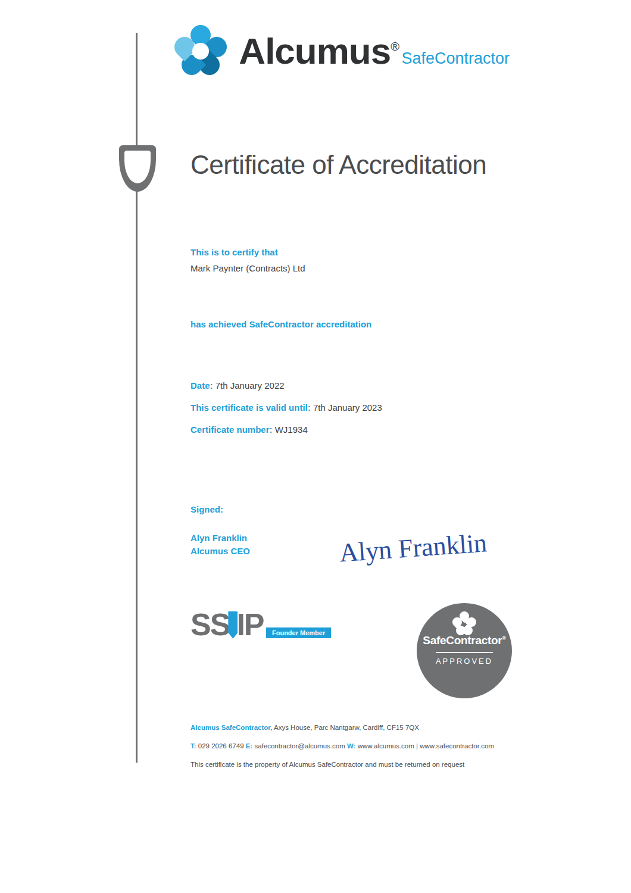Alcumus® SafeContractor
Certificate of Accreditation
This is to certify that
Mark Paynter (Contracts) Ltd
has achieved SafeContractor accreditation
Date: 7th January 2022
This certificate is valid until: 7th January 2023
Certificate number: WJ1934
Signed:
Alyn Franklin
Alcumus CEO
Alyn Franklin
SS IP
Founder Member
SafeContractor®
APPROVED
Alcumus SafeContractor, Axys House, Parc Nantgarw, Cardiff, CF15 7QX
T: 029 2026 6749 E: safecontractor@alcumus.com W: www.alcumus.com | www.safecontractor.com
This certificate is the property of Alcumus SafeContractor and must be returned on request